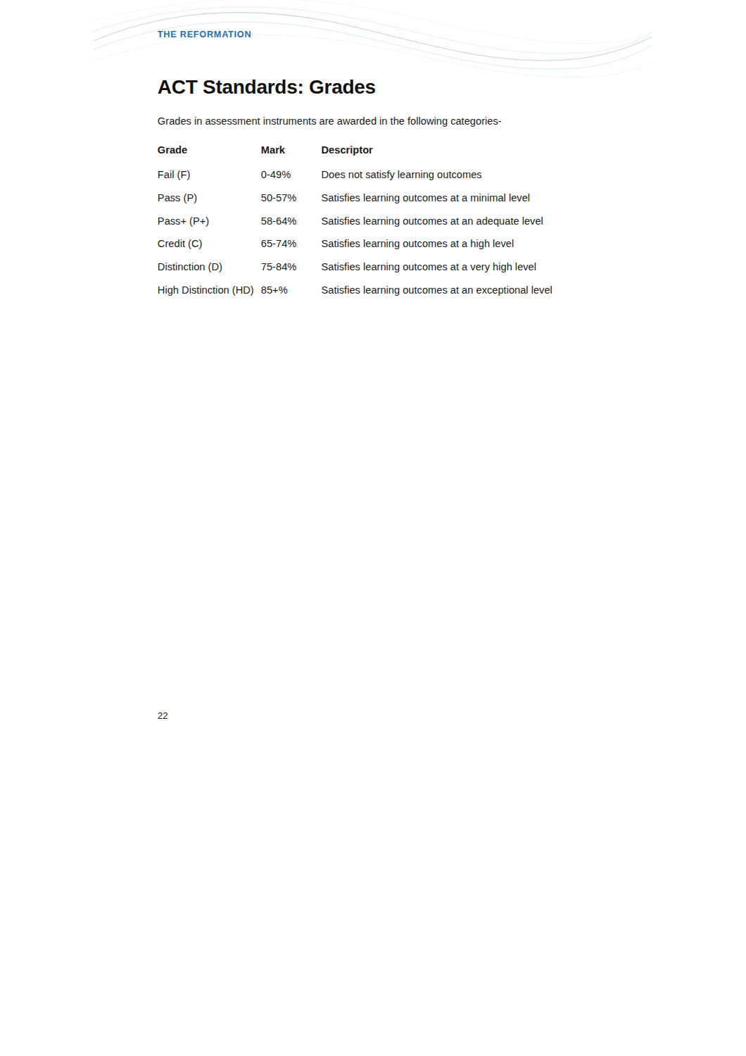The Reformation
ACT Standards: Grades
Grades in assessment instruments are awarded in the following categories-
| Grade | Mark | Descriptor |
| --- | --- | --- |
| Fail (F) | 0-49% | Does not satisfy learning outcomes |
| Pass (P) | 50-57% | Satisfies learning outcomes at a minimal level |
| Pass+ (P+) | 58-64% | Satisfies learning outcomes at an adequate level |
| Credit (C) | 65-74% | Satisfies learning outcomes at a high level |
| Distinction (D) | 75-84% | Satisfies learning outcomes at a very high level |
| High Distinction (HD) | 85+% | Satisfies learning outcomes at an exceptional level |
22